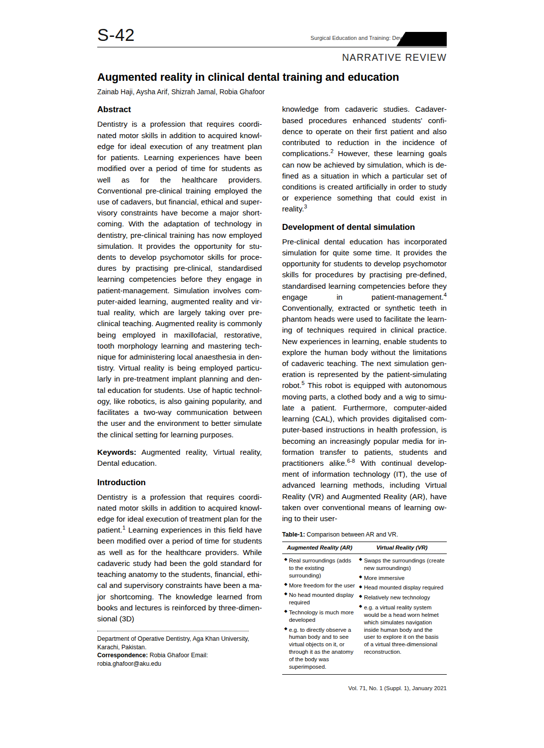S-42
Surgical Education and Training: Developing Standards
Narrative Review
Augmented reality in clinical dental training and education
Zainab Haji, Aysha Arif, Shizrah Jamal, Robia Ghafoor
Abstract
Dentistry is a profession that requires coordinated motor skills in addition to acquired knowledge for ideal execution of any treatment plan for patients. Learning experiences have been modified over a period of time for students as well as for the healthcare providers. Conventional pre-clinical training employed the use of cadavers, but financial, ethical and supervisory constraints have become a major shortcoming. With the adaptation of technology in dentistry, pre-clinical training has now employed simulation. It provides the opportunity for students to develop psychomotor skills for procedures by practising pre-clinical, standardised learning competencies before they engage in patient-management. Simulation involves computer-aided learning, augmented reality and virtual reality, which are largely taking over pre-clinical teaching. Augmented reality is commonly being employed in maxillofacial, restorative, tooth morphology learning and mastering technique for administering local anaesthesia in dentistry. Virtual reality is being employed particularly in pre-treatment implant planning and dental education for students. Use of haptic technology, like robotics, is also gaining popularity, and facilitates a two-way communication between the user and the environment to better simulate the clinical setting for learning purposes.
Keywords: Augmented reality, Virtual reality, Dental education.
Introduction
Dentistry is a profession that requires coordinated motor skills in addition to acquired knowledge for ideal execution of treatment plan for the patient.1 Learning experiences in this field have been modified over a period of time for students as well as for the healthcare providers. While cadaveric study had been the gold standard for teaching anatomy to the students, financial, ethical and supervisory constraints have been a major shortcoming. The knowledge learned from books and lectures is reinforced by three-dimensional (3D)
Department of Operative Dentistry, Aga Khan University, Karachi, Pakistan.
Correspondence: Robia Ghafoor Email: robia.ghafoor@aku.edu
knowledge from cadaveric studies. Cadaver-based procedures enhanced students' confidence to operate on their first patient and also contributed to reduction in the incidence of complications.2 However, these learning goals can now be achieved by simulation, which is defined as a situation in which a particular set of conditions is created artificially in order to study or experience something that could exist in reality.3
Development of dental simulation
Pre-clinical dental education has incorporated simulation for quite some time. It provides the opportunity for students to develop psychomotor skills for procedures by practising pre-defined, standardised learning competencies before they engage in patient-management.4 Conventionally, extracted or synthetic teeth in phantom heads were used to facilitate the learning of techniques required in clinical practice. New experiences in learning, enable students to explore the human body without the limitations of cadaveric teaching. The next simulation generation is represented by the patient-simulating robot.5 This robot is equipped with autonomous moving parts, a clothed body and a wig to simulate a patient. Furthermore, computer-aided learning (CAL), which provides digitalised computer-based instructions in health profession, is becoming an increasingly popular media for information transfer to patients, students and practitioners alike.6-8 With continual development of information technology (IT), the use of advanced learning methods, including Virtual Reality (VR) and Augmented Reality (AR), have taken over conventional means of learning owing to their user-
Table-1: Comparison between AR and VR.
| Augmented Reality (AR) | Virtual Reality (VR) |
| --- | --- |
| Real surroundings (adds to the existing surrounding) More freedom for the user No head mounted display required Technology is much more developed e.g. to directly observe a human body and to see virtual objects on it, or through it as the anatomy of the body was superimposed. | Swaps the surroundings (create new surroundings) More immersive Head mounted display required Relatively new technology e.g. a virtual reality system would be a head worn helmet which simulates navigation inside human body and the user to explore it on the basis of a virtual three-dimensional reconstruction. |
Vol. 71, No. 1 (Suppl. 1), January 2021